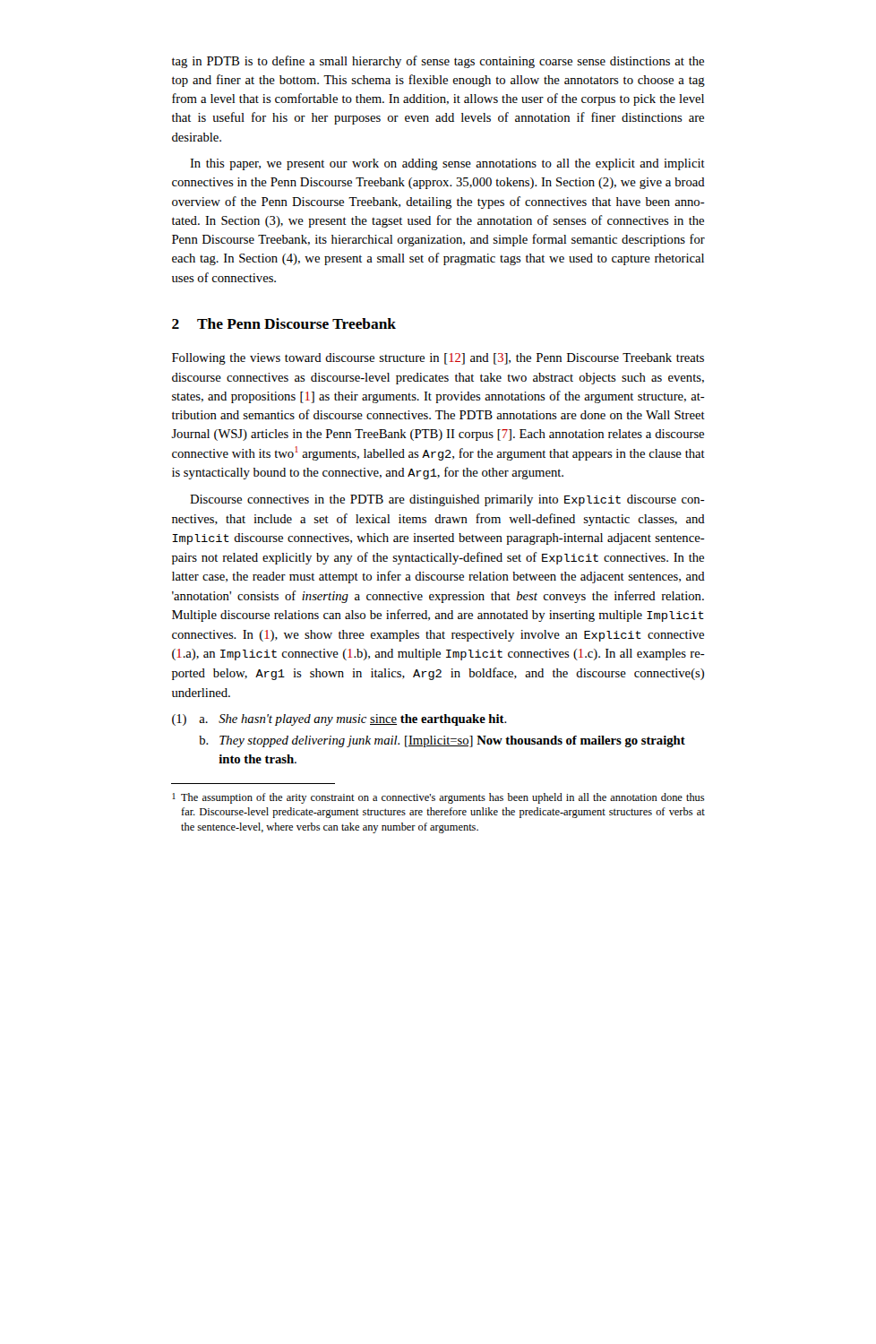tag in PDTB is to define a small hierarchy of sense tags containing coarse sense distinctions at the top and finer at the bottom. This schema is flexible enough to allow the annotators to choose a tag from a level that is comfortable to them. In addition, it allows the user of the corpus to pick the level that is useful for his or her purposes or even add levels of annotation if finer distinctions are desirable.
In this paper, we present our work on adding sense annotations to all the explicit and implicit connectives in the Penn Discourse Treebank (approx. 35,000 tokens). In Section (2), we give a broad overview of the Penn Discourse Treebank, detailing the types of connectives that have been annotated. In Section (3), we present the tagset used for the annotation of senses of connectives in the Penn Discourse Treebank, its hierarchical organization, and simple formal semantic descriptions for each tag. In Section (4), we present a small set of pragmatic tags that we used to capture rhetorical uses of connectives.
2 The Penn Discourse Treebank
Following the views toward discourse structure in [12] and [3], the Penn Discourse Treebank treats discourse connectives as discourse-level predicates that take two abstract objects such as events, states, and propositions [1] as their arguments. It provides annotations of the argument structure, attribution and semantics of discourse connectives. The PDTB annotations are done on the Wall Street Journal (WSJ) articles in the Penn TreeBank (PTB) II corpus [7]. Each annotation relates a discourse connective with its two1 arguments, labelled as Arg2, for the argument that appears in the clause that is syntactically bound to the connective, and Arg1, for the other argument.
Discourse connectives in the PDTB are distinguished primarily into Explicit discourse connectives, that include a set of lexical items drawn from well-defined syntactic classes, and Implicit discourse connectives, which are inserted between paragraph-internal adjacent sentence-pairs not related explicitly by any of the syntactically-defined set of Explicit connectives. In the latter case, the reader must attempt to infer a discourse relation between the adjacent sentences, and 'annotation' consists of inserting a connective expression that best conveys the inferred relation. Multiple discourse relations can also be inferred, and are annotated by inserting multiple Implicit connectives. In (1), we show three examples that respectively involve an Explicit connective (1.a), an Implicit connective (1.b), and multiple Implicit connectives (1.c). In all examples reported below, Arg1 is shown in italics, Arg2 in boldface, and the discourse connective(s) underlined.
(1)
a.
She hasn't played any music since the earthquake hit.
b.
They stopped delivering junk mail. [Implicit=so] Now thousands of mailers go straight into the trash.
1
The assumption of the arity constraint on a connective's arguments has been upheld in all the annotation done thus far. Discourse-level predicate-argument structures are therefore unlike the predicate-argument structures of verbs at the sentence-level, where verbs can take any number of arguments.